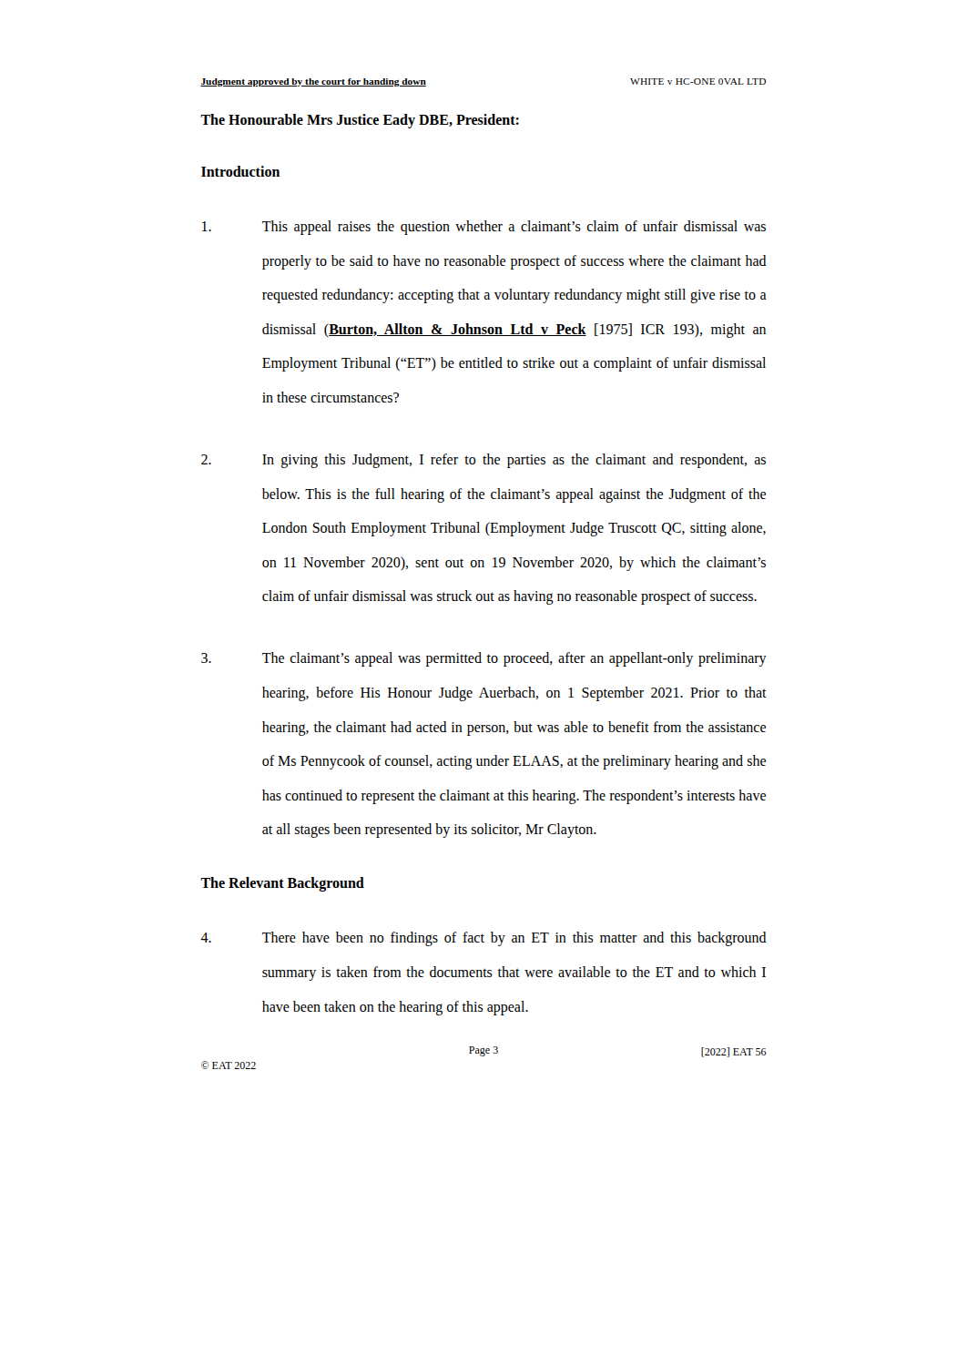Judgment approved by the court for handing down
WHITE v HC-ONE 0VAL LTD
The Honourable Mrs Justice Eady DBE, President:
Introduction
1. This appeal raises the question whether a claimant’s claim of unfair dismissal was properly to be said to have no reasonable prospect of success where the claimant had requested redundancy: accepting that a voluntary redundancy might still give rise to a dismissal (Burton, Allton & Johnson Ltd v Peck [1975] ICR 193), might an Employment Tribunal (“ET”) be entitled to strike out a complaint of unfair dismissal in these circumstances?
2. In giving this Judgment, I refer to the parties as the claimant and respondent, as below. This is the full hearing of the claimant’s appeal against the Judgment of the London South Employment Tribunal (Employment Judge Truscott QC, sitting alone, on 11 November 2020), sent out on 19 November 2020, by which the claimant’s claim of unfair dismissal was struck out as having no reasonable prospect of success.
3. The claimant’s appeal was permitted to proceed, after an appellant-only preliminary hearing, before His Honour Judge Auerbach, on 1 September 2021. Prior to that hearing, the claimant had acted in person, but was able to benefit from the assistance of Ms Pennycook of counsel, acting under ELAAS, at the preliminary hearing and she has continued to represent the claimant at this hearing. The respondent’s interests have at all stages been represented by its solicitor, Mr Clayton.
The Relevant Background
4. There have been no findings of fact by an ET in this matter and this background summary is taken from the documents that were available to the ET and to which I have been taken on the hearing of this appeal.
Page 3
© EAT 2022
[2022] EAT 56